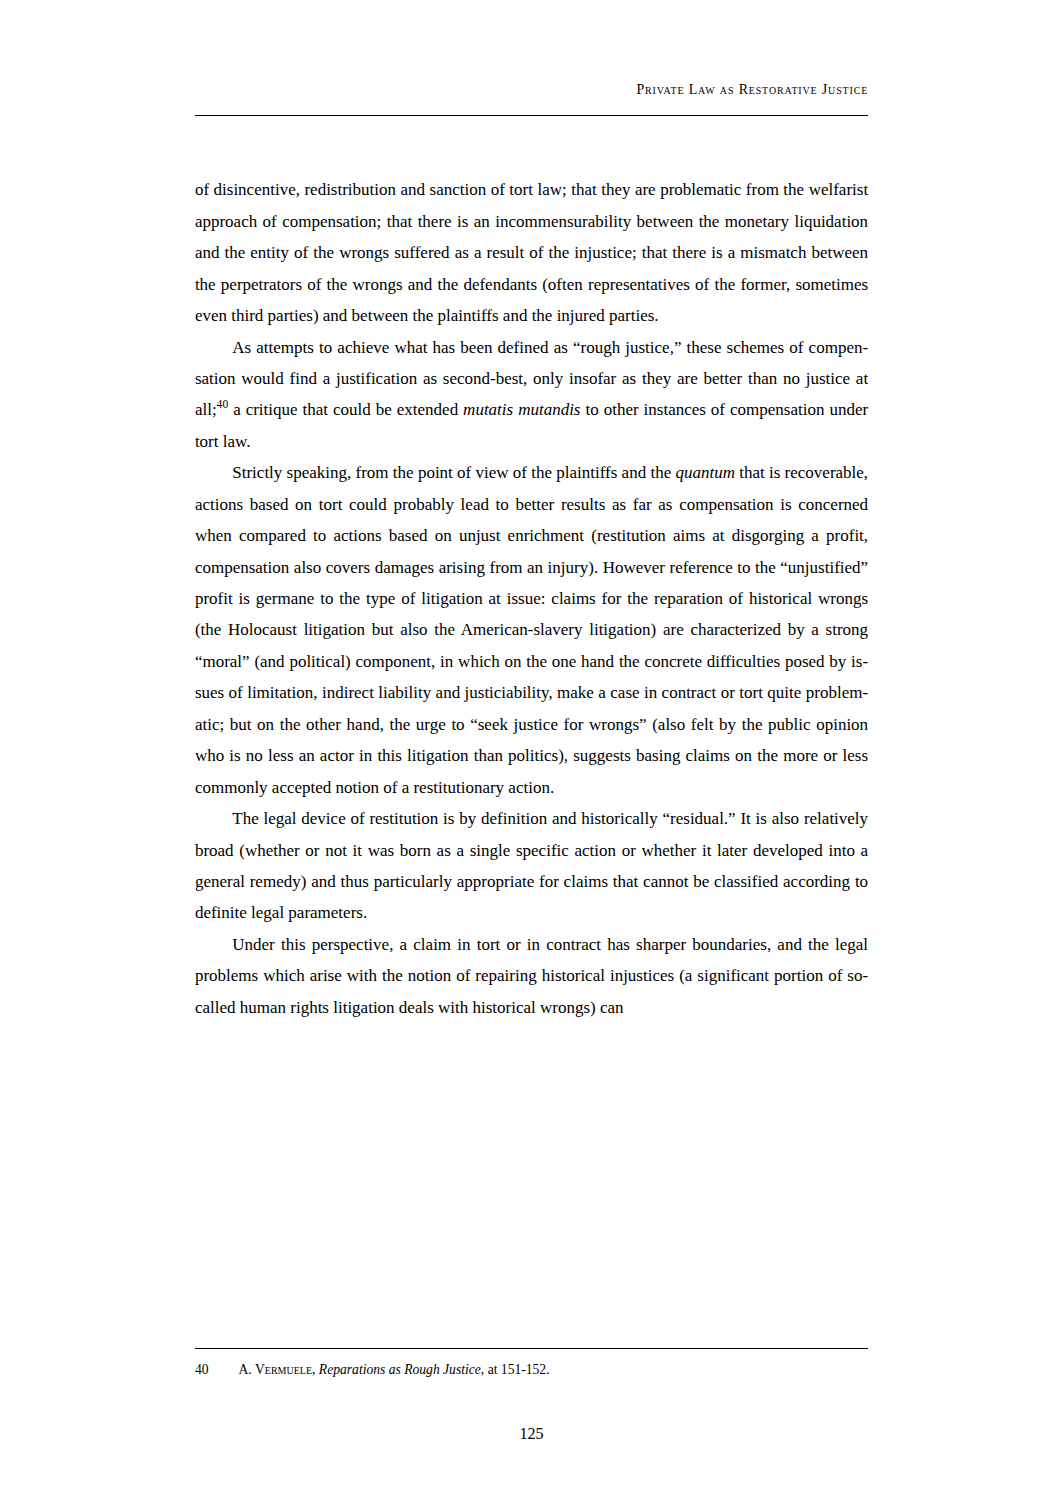Private Law as Restorative Justice
of disincentive, redistribution and sanction of tort law; that they are problematic from the welfarist approach of compensation; that there is an incommensurability between the monetary liquidation and the entity of the wrongs suffered as a result of the injustice; that there is a mismatch between the perpetrators of the wrongs and the defendants (often representatives of the former, sometimes even third parties) and between the plaintiffs and the injured parties.
As attempts to achieve what has been defined as “rough justice,” these schemes of compensation would find a justification as second-best, only insofar as they are better than no justice at all;40 a critique that could be extended mutatis mutandis to other instances of compensation under tort law.
Strictly speaking, from the point of view of the plaintiffs and the quantum that is recoverable, actions based on tort could probably lead to better results as far as compensation is concerned when compared to actions based on unjust enrichment (restitution aims at disgorging a profit, compensation also covers damages arising from an injury). However reference to the “unjustified” profit is germane to the type of litigation at issue: claims for the reparation of historical wrongs (the Holocaust litigation but also the American-slavery litigation) are characterized by a strong “moral” (and political) component, in which on the one hand the concrete difficulties posed by issues of limitation, indirect liability and justiciability, make a case in contract or tort quite problematic; but on the other hand, the urge to “seek justice for wrongs” (also felt by the public opinion who is no less an actor in this litigation than politics), suggests basing claims on the more or less commonly accepted notion of a restitutionary action.
The legal device of restitution is by definition and historically “residual.” It is also relatively broad (whether or not it was born as a single specific action or whether it later developed into a general remedy) and thus particularly appropriate for claims that cannot be classified according to definite legal parameters.
Under this perspective, a claim in tort or in contract has sharper boundaries, and the legal problems which arise with the notion of repairing historical injustices (a significant portion of so-called human rights litigation deals with historical wrongs) can
40
A. Vermuele, Reparations as Rough Justice, at 151-152.
125